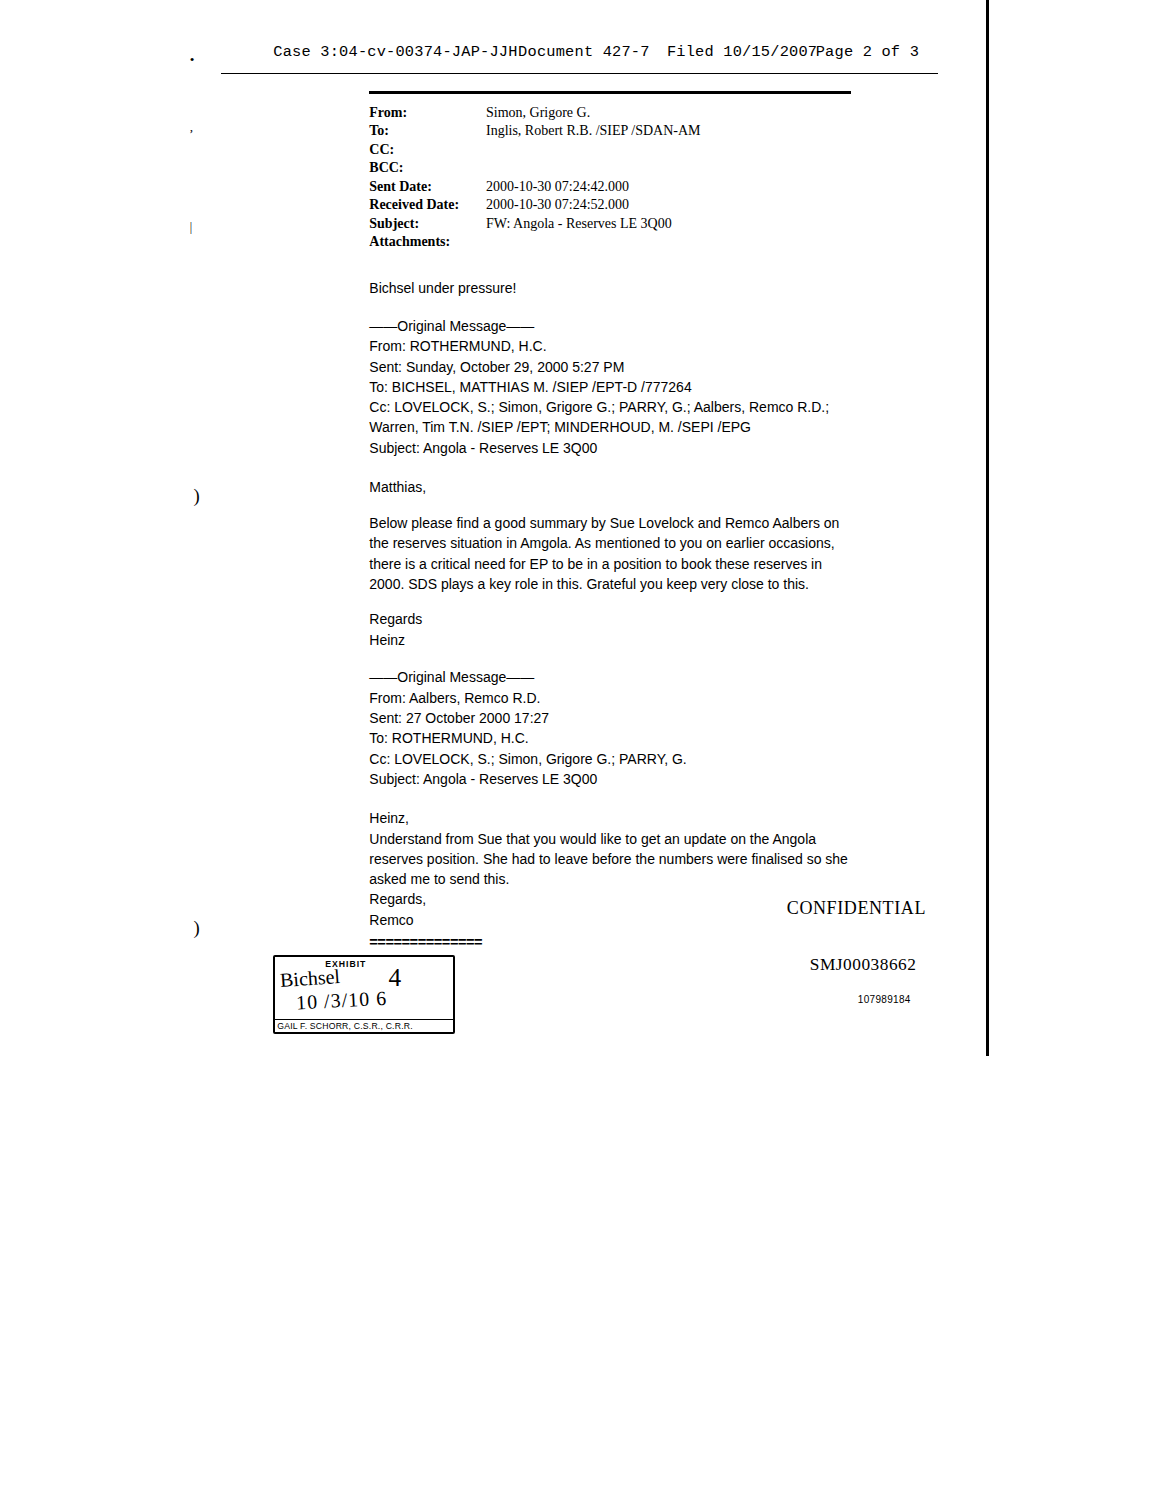•
,
|
)
)
Case 3:04-cv-00374-JAP-JJH Document 427-7 Filed 10/15/2007 Page 2 of 3
| From: | Simon, Grigore G. |
| To: | Inglis, Robert R.B. /SIEP /SDAN-AM |
| CC: | |
| BCC: | |
| Sent Date: | 2000-10-30 07:24:42.000 |
| Received Date: | 2000-10-30 07:24:52.000 |
| Subject: | FW: Angola - Reserves LE 3Q00 |
| Attachments: | |
Bichsel under pressure!
——Original Message——
From: ROTHERMUND, H.C.
Sent: Sunday, October 29, 2000 5:27 PM
To: BICHSEL, MATTHIAS M. /SIEP /EPT-D /777264
Cc: LOVELOCK, S.; Simon, Grigore G.; PARRY, G.; Aalbers, Remco R.D.;
Warren, Tim T.N. /SIEP /EPT; MINDERHOUD, M. /SEPI /EPG
Subject: Angola - Reserves LE 3Q00
Matthias,
Below please find a good summary by Sue Lovelock and Remco Aalbers on the reserves situation in Amgola. As mentioned to you on earlier occasions, there is a critical need for EP to be in a position to book these reserves in 2000. SDS plays a key role in this. Grateful you keep very close to this.
Regards
Heinz
——Original Message——
From: Aalbers, Remco R.D.
Sent: 27 October 2000 17:27
To: ROTHERMUND, H.C.
Cc: LOVELOCK, S.; Simon, Grigore G.; PARRY, G.
Subject: Angola - Reserves LE 3Q00
Heinz,
Understand from Sue that you would like to get an update on the Angola reserves position. She had to leave before the numbers were finalised so she asked me to send this.
Regards,
Remco
==============
CONFIDENTIAL
SMJ00038662
107989184
EXHIBIT
Bichsel
4
10 /3/10 6
GAIL F. SCHORR, C.S.R., C.R.R.